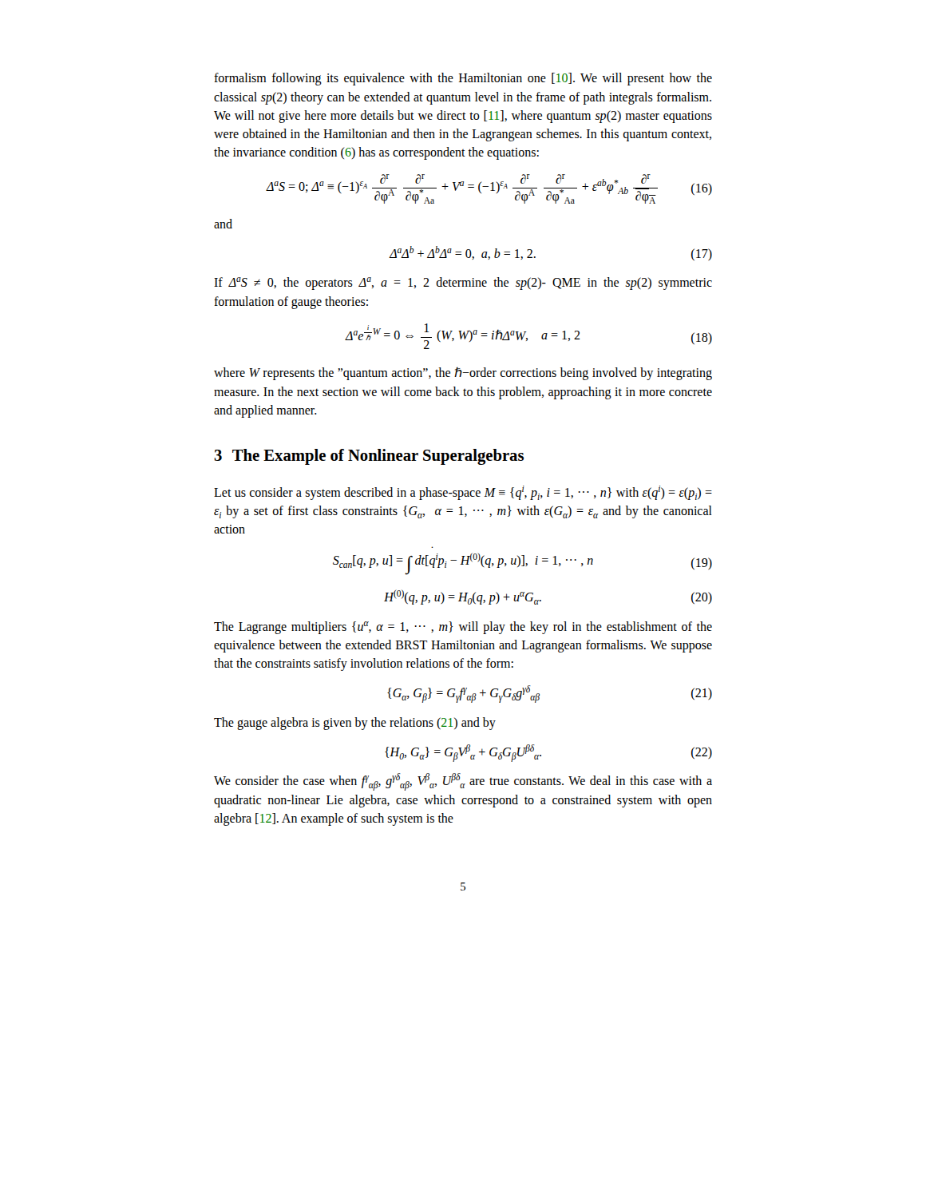formalism following its equivalence with the Hamiltonian one [10]. We will present how the classical sp(2) theory can be extended at quantum level in the frame of path integrals formalism. We will not give here more details but we direct to [11], where quantum sp(2) master equations were obtained in the Hamiltonian and then in the Lagrangean schemes. In this quantum context, the invariance condition (6) has as correspondent the equations:
ΔaS = 0; Δa ≡ (−1)εA ∂r∂φA ∂r∂φ*Aa + Va = (−1)εA ∂r∂φA ∂r∂φ*Aa + εabφ*Ab ∂r∂φA
(16)
and
ΔaΔb + ΔbΔa = 0, a, b = 1, 2.
(17)
If ΔaS ≠ 0, the operators Δa, a = 1, 2 determine the sp(2)- QME in the sp(2) symmetric formulation of gauge theories:
Δaeiℏ W = 0 ⇔ 12 (W, W)a = iℏΔaW, a = 1, 2
(18)
where W represents the ”quantum action”, the ℏ−order corrections being involved by integrating measure. In the next section we will come back to this problem, approaching it in more concrete and applied manner.
3 The Example of Nonlinear Superalgebras
Let us consider a system described in a phase-space M ≡ {qi, pi, i = 1, ··· , n} with ε(qi) = ε(pi) = εi by a set of first class constraints {Gα, α = 1, ··· , m} with ε(Gα) = εα and by the canonical action
Scan[q, p, u] = ∫ dt[qipi − H(0)(q, p, u)], i = 1, ··· , n
(19)
H(0)(q, p, u) = H0(q, p) + uαGα.
(20)
The Lagrange multipliers {uα, α = 1, ··· , m} will play the key rol in the establishment of the equivalence between the extended BRST Hamiltonian and Lagrangean formalisms. We suppose that the constraints satisfy involution relations of the form:
{Gα, Gβ} = Gγfγαβ + GγGδgγδαβ
(21)
The gauge algebra is given by the relations (21) and by
{H0, Gα} = GβVβα + GδGβUβδα.
(22)
We consider the case when fγαβ, gγδαβ, Vβα, Uβδα are true constants. We deal in this case with a quadratic non-linear Lie algebra, case which correspond to a constrained system with open algebra [12]. An example of such system is the
5